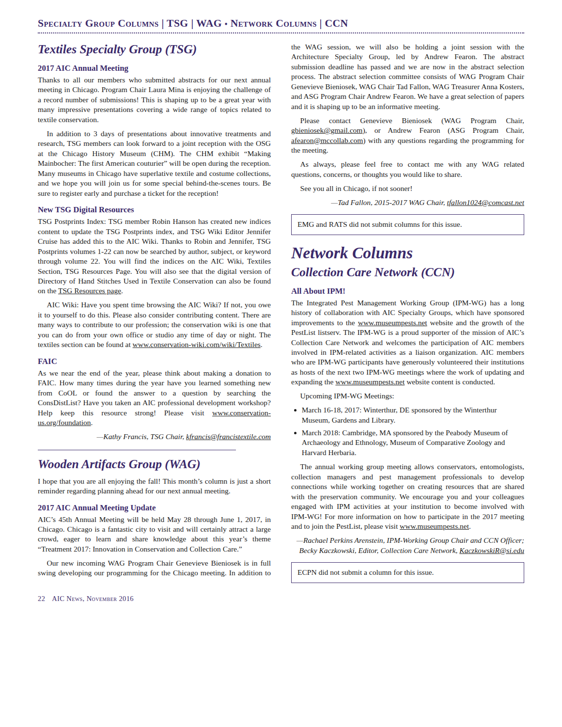Specialty Group Columns | TSG | WAG • Network Columns | CCN
Textiles Specialty Group (TSG)
2017 AIC Annual Meeting
Thanks to all our members who submitted abstracts for our next annual meeting in Chicago. Program Chair Laura Mina is enjoying the challenge of a record number of submissions! This is shaping up to be a great year with many impressive presentations covering a wide range of topics related to textile conservation.
In addition to 3 days of presentations about innovative treatments and research, TSG members can look forward to a joint reception with the OSG at the Chicago History Museum (CHM). The CHM exhibit “Making Mainbocher: The first American couturier” will be open during the reception. Many museums in Chicago have superlative textile and costume collections, and we hope you will join us for some special behind-the-scenes tours. Be sure to register early and purchase a ticket for the reception!
New TSG Digital Resources
TSG Postprints Index: TSG member Robin Hanson has created new indices content to update the TSG Postprints index, and TSG Wiki Editor Jennifer Cruise has added this to the AIC Wiki. Thanks to Robin and Jennifer, TSG Postprints volumes 1-22 can now be searched by author, subject, or keyword through volume 22. You will find the indices on the AIC Wiki, Textiles Section, TSG Resources Page. You will also see that the digital version of Directory of Hand Stitches Used in Textile Conservation can also be found on the TSG Resources page.
AIC Wiki: Have you spent time browsing the AIC Wiki? If not, you owe it to yourself to do this. Please also consider contributing content. There are many ways to contribute to our profession; the conservation wiki is one that you can do from your own office or studio any time of day or night. The textiles section can be found at www.conservation-wiki.com/wiki/Textiles.
FAIC
As we near the end of the year, please think about making a donation to FAIC. How many times during the year have you learned something new from CoOL or found the answer to a question by searching the ConsDistList? Have you taken an AIC professional development workshop? Help keep this resource strong! Please visit www.conservation-us.org/foundation.
—Kathy Francis, TSG Chair, kfrancis@francistextile.com
Wooden Artifacts Group (WAG)
I hope that you are all enjoying the fall! This month’s column is just a short reminder regarding planning ahead for our next annual meeting.
2017 AIC Annual Meeting Update
AIC’s 45th Annual Meeting will be held May 28 through June 1, 2017, in Chicago. Chicago is a fantastic city to visit and will certainly attract a large crowd, eager to learn and share knowledge about this year’s theme “Treatment 2017: Innovation in Conservation and Collection Care.”
Our new incoming WAG Program Chair Genevieve Bieniosek is in full swing developing our programming for the Chicago meeting. In addition to the WAG session, we will also be holding a joint session with the Architecture Specialty Group, led by Andrew Fearon. The abstract submission deadline has passed and we are now in the abstract selection process. The abstract selection committee consists of WAG Program Chair Genevieve Bieniosek, WAG Chair Tad Fallon, WAG Treasurer Anna Kosters, and ASG Program Chair Andrew Fearon. We have a great selection of papers and it is shaping up to be an informative meeting.
Please contact Genevieve Bieniosek (WAG Program Chair, gbieniosek@gmail.com), or Andrew Fearon (ASG Program Chair, afearon@mccollab.com) with any questions regarding the programming for the meeting.
As always, please feel free to contact me with any WAG related questions, concerns, or thoughts you would like to share.
See you all in Chicago, if not sooner!
—Tad Fallon, 2015-2017 WAG Chair, tfallon1024@comcast.net
EMG and RATS did not submit columns for this issue.
Network Columns
Collection Care Network (CCN)
All About IPM!
The Integrated Pest Management Working Group (IPM-WG) has a long history of collaboration with AIC Specialty Groups, which have sponsored improvements to the www.museumpests.net website and the growth of the PestList listserv. The IPM-WG is a proud supporter of the mission of AIC’s Collection Care Network and welcomes the participation of AIC members involved in IPM-related activities as a liaison organization. AIC members who are IPM-WG participants have generously volunteered their institutions as hosts of the next two IPM-WG meetings where the work of updating and expanding the www.museumpests.net website content is conducted.
Upcoming IPM-WG Meetings:
March 16-18, 2017: Winterthur, DE sponsored by the Winterthur Museum, Gardens and Library.
March 2018: Cambridge, MA sponsored by the Peabody Museum of Archaeology and Ethnology, Museum of Comparative Zoology and Harvard Herbaria.
The annual working group meeting allows conservators, entomologists, collection managers and pest management professionals to develop connections while working together on creating resources that are shared with the preservation community. We encourage you and your colleagues engaged with IPM activities at your institution to become involved with IPM-WG! For more information on how to participate in the 2017 meeting and to join the PestList, please visit www.museumpests.net.
—Rachael Perkins Arenstein, IPM-Working Group Chair and CCN Officer; Becky Kaczkowski, Editor, Collection Care Network, KaczkowskiR@si.edu
ECPN did not submit a column for this issue.
22 AIC News, November 2016